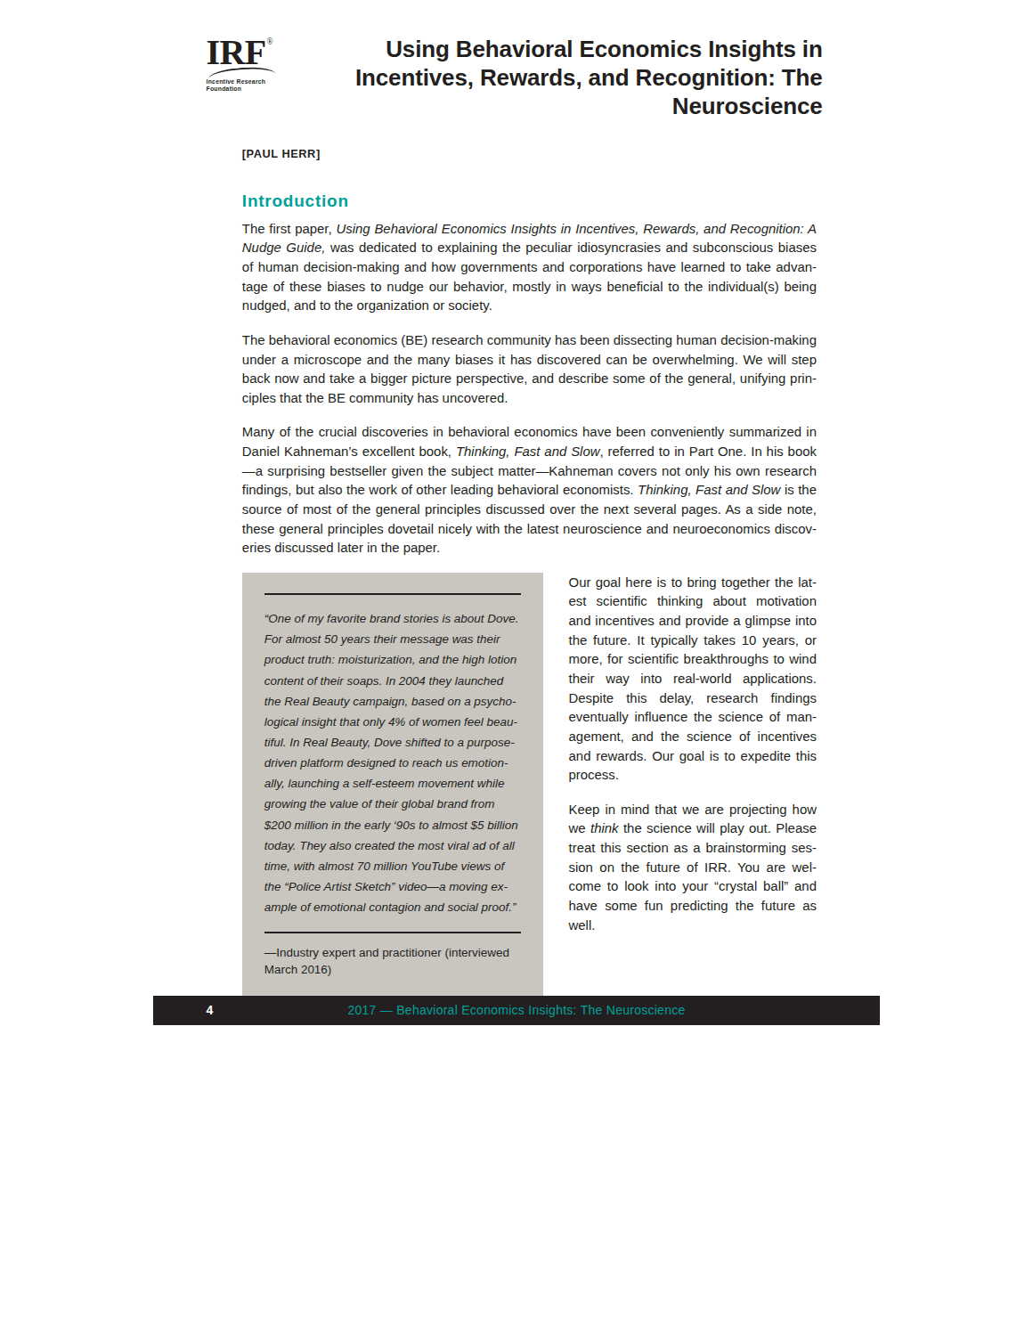IRF® Incentive Research Foundation
Using Behavioral Economics Insights in Incentives, Rewards, and Recognition: The Neuroscience
[PAUL HERR]
Introduction
The first paper, Using Behavioral Economics Insights in Incentives, Rewards, and Recognition: A Nudge Guide, was dedicated to explaining the peculiar idiosyncrasies and subconscious biases of human decision-making and how governments and corporations have learned to take advantage of these biases to nudge our behavior, mostly in ways beneficial to the individual(s) being nudged, and to the organization or society.
The behavioral economics (BE) research community has been dissecting human decision-making under a microscope and the many biases it has discovered can be overwhelming. We will step back now and take a bigger picture perspective, and describe some of the general, unifying principles that the BE community has uncovered.
Many of the crucial discoveries in behavioral economics have been conveniently summarized in Daniel Kahneman’s excellent book, Thinking, Fast and Slow, referred to in Part One. In his book—a surprising bestseller given the subject matter—Kahneman covers not only his own research findings, but also the work of other leading behavioral economists. Thinking, Fast and Slow is the source of most of the general principles discussed over the next several pages. As a side note, these general principles dovetail nicely with the latest neuroscience and neuroeconomics discoveries discussed later in the paper.
“One of my favorite brand stories is about Dove. For almost 50 years their message was their product truth: moisturization, and the high lotion content of their soaps. In 2004 they launched the Real Beauty campaign, based on a psychological insight that only 4% of women feel beautiful. In Real Beauty, Dove shifted to a purpose-driven platform designed to reach us emotionally, launching a self-esteem movement while growing the value of their global brand from $200 million in the early ‘90s to almost $5 billion today. They also created the most viral ad of all time, with almost 70 million YouTube views of the “Police Artist Sketch” video—a moving example of emotional contagion and social proof.”
—Industry expert and practitioner (interviewed March 2016)
Our goal here is to bring together the latest scientific thinking about motivation and incentives and provide a glimpse into the future. It typically takes 10 years, or more, for scientific breakthroughs to wind their way into real-world applications. Despite this delay, research findings eventually influence the science of management, and the science of incentives and rewards. Our goal is to expedite this process.
Keep in mind that we are projecting how we think the science will play out. Please treat this section as a brainstorming session on the future of IRR. You are welcome to look into your “crystal ball” and have some fun predicting the future as well.
4 2017 — Behavioral Economics Insights: The Neuroscience